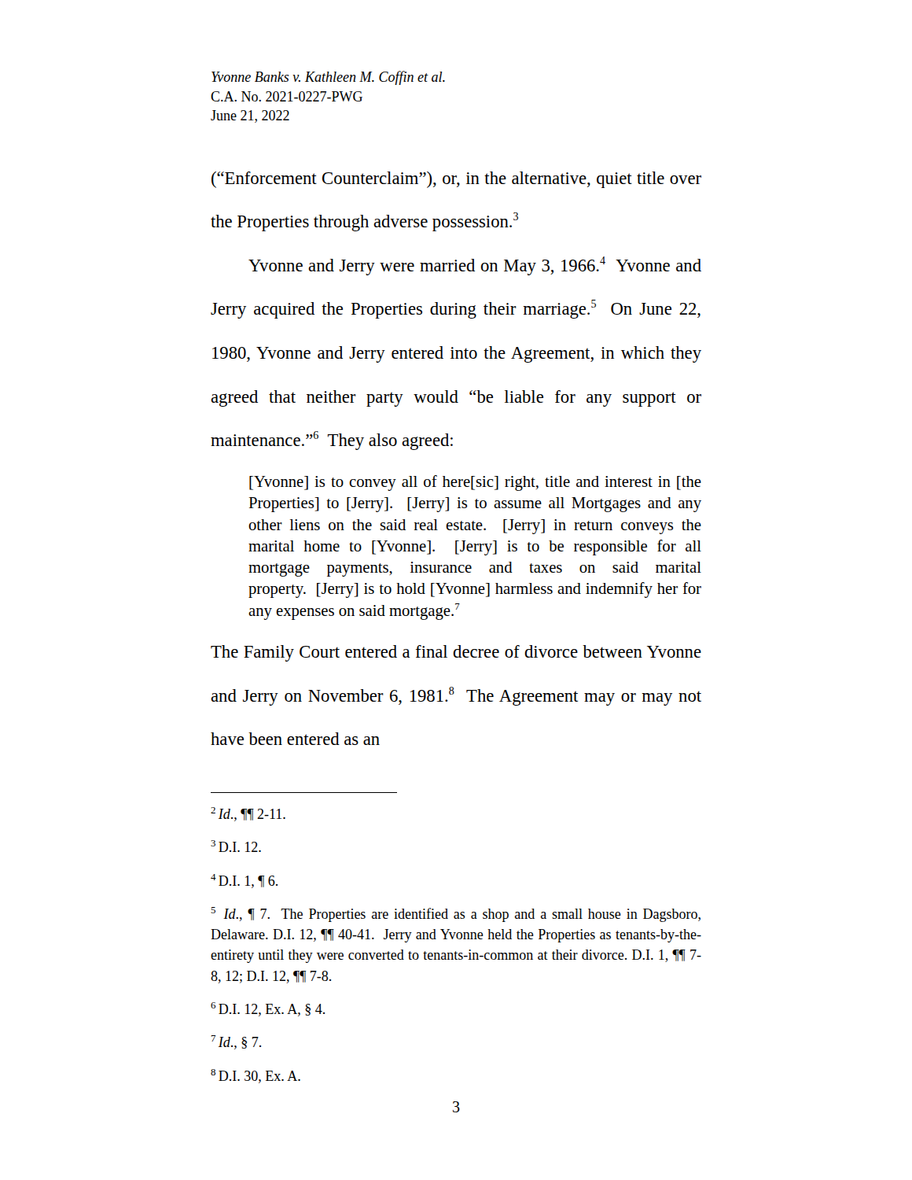Yvonne Banks v. Kathleen M. Coffin et al.
C.A. No. 2021-0227-PWG
June 21, 2022
(“Enforcement Counterclaim”), or, in the alternative, quiet title over the Properties through adverse possession.3
Yvonne and Jerry were married on May 3, 1966.4 Yvonne and Jerry acquired the Properties during their marriage.5 On June 22, 1980, Yvonne and Jerry entered into the Agreement, in which they agreed that neither party would “be liable for any support or maintenance.”6 They also agreed:
[Yvonne] is to convey all of here[sic] right, title and interest in [the Properties] to [Jerry]. [Jerry] is to assume all Mortgages and any other liens on the said real estate. [Jerry] in return conveys the marital home to [Yvonne]. [Jerry] is to be responsible for all mortgage payments, insurance and taxes on said marital property. [Jerry] is to hold [Yvonne] harmless and indemnify her for any expenses on said mortgage.7
The Family Court entered a final decree of divorce between Yvonne and Jerry on November 6, 1981.8 The Agreement may or may not have been entered as an
2 Id., ¶¶ 2-11.
3 D.I. 12.
4 D.I. 1, ¶ 6.
5 Id., ¶ 7. The Properties are identified as a shop and a small house in Dagsboro, Delaware. D.I. 12, ¶¶ 40-41. Jerry and Yvonne held the Properties as tenants-by-the-entirety until they were converted to tenants-in-common at their divorce. D.I. 1, ¶¶ 7-8, 12; D.I. 12, ¶¶ 7-8.
6 D.I. 12, Ex. A, § 4.
7 Id., § 7.
8 D.I. 30, Ex. A.
3